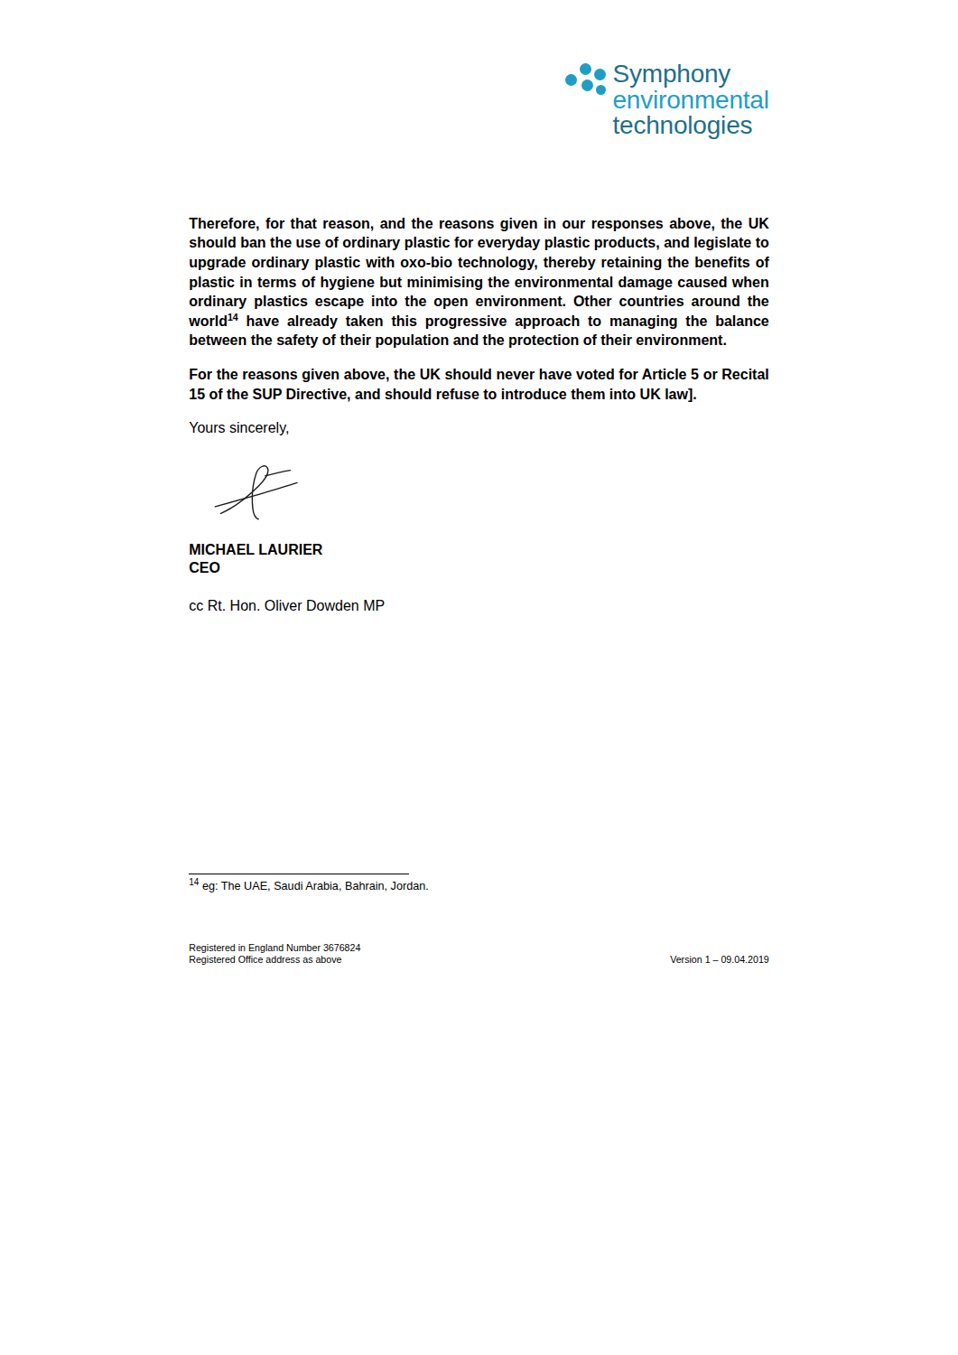Symphony
environmental
technologies
Therefore, for that reason, and the reasons given in our responses above, the UK should ban the use of ordinary plastic for everyday plastic products, and legislate to upgrade ordinary plastic with oxo-bio technology, thereby retaining the benefits of plastic in terms of hygiene but minimising the environmental damage caused when ordinary plastics escape into the open environment. Other countries around the world14 have already taken this progressive approach to managing the balance between the safety of their population and the protection of their environment.
For the reasons given above, the UK should never have voted for Article 5 or Recital 15 of the SUP Directive, and should refuse to introduce them into UK law].
Yours sincerely,
MICHAEL LAURIER
CEO
cc Rt. Hon. Oliver Dowden MP
14 eg: The UAE, Saudi Arabia, Bahrain, Jordan.
Registered in England Number 3676824
Registered Office address as above
Version 1 – 09.04.2019